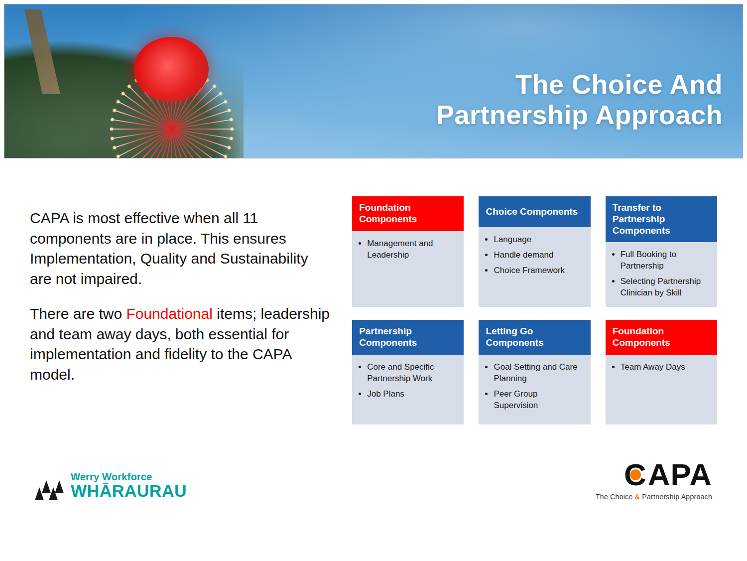The Choice And
Partnership Approach
CAPA is most effective when all 11 components are in place. This ensures Implementation, Quality and Sustainability are not impaired.
There are two Foundational items; leadership and team away days, both essential for implementation and fidelity to the CAPA model.
Foundation Components
Management and Leadership
Choice Components
Language
Handle demand
Choice Framework
Transfer to Partnership Components
Full Booking to Partnership
Selecting Partnership Clinician by Skill
Partnership Components
Core and Specific Partnership Work
Job Plans
Letting Go Components
Goal Setting and Care Planning
Peer Group Supervision
Foundation Components
Team Away Days
Werry Workforce
WHĀRAURAU
CAPA
The Choice & Partnership Approach